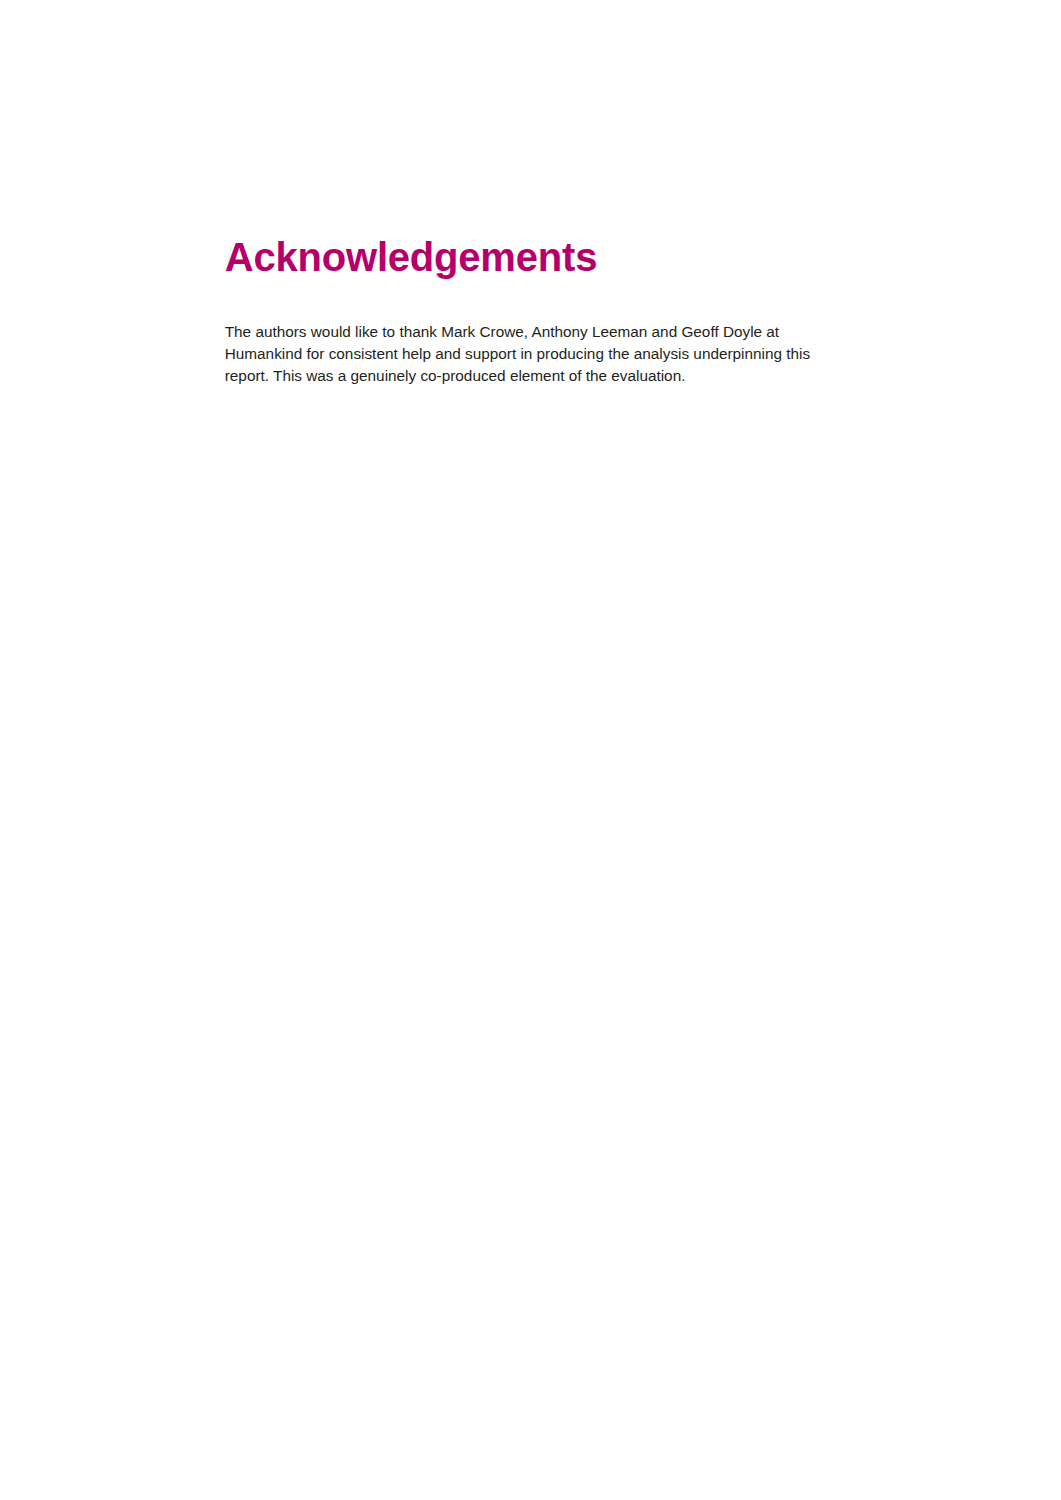Acknowledgements
The authors would like to thank Mark Crowe, Anthony Leeman and Geoff Doyle at Humankind for consistent help and support in producing the analysis underpinning this report. This was a genuinely co-produced element of the evaluation.